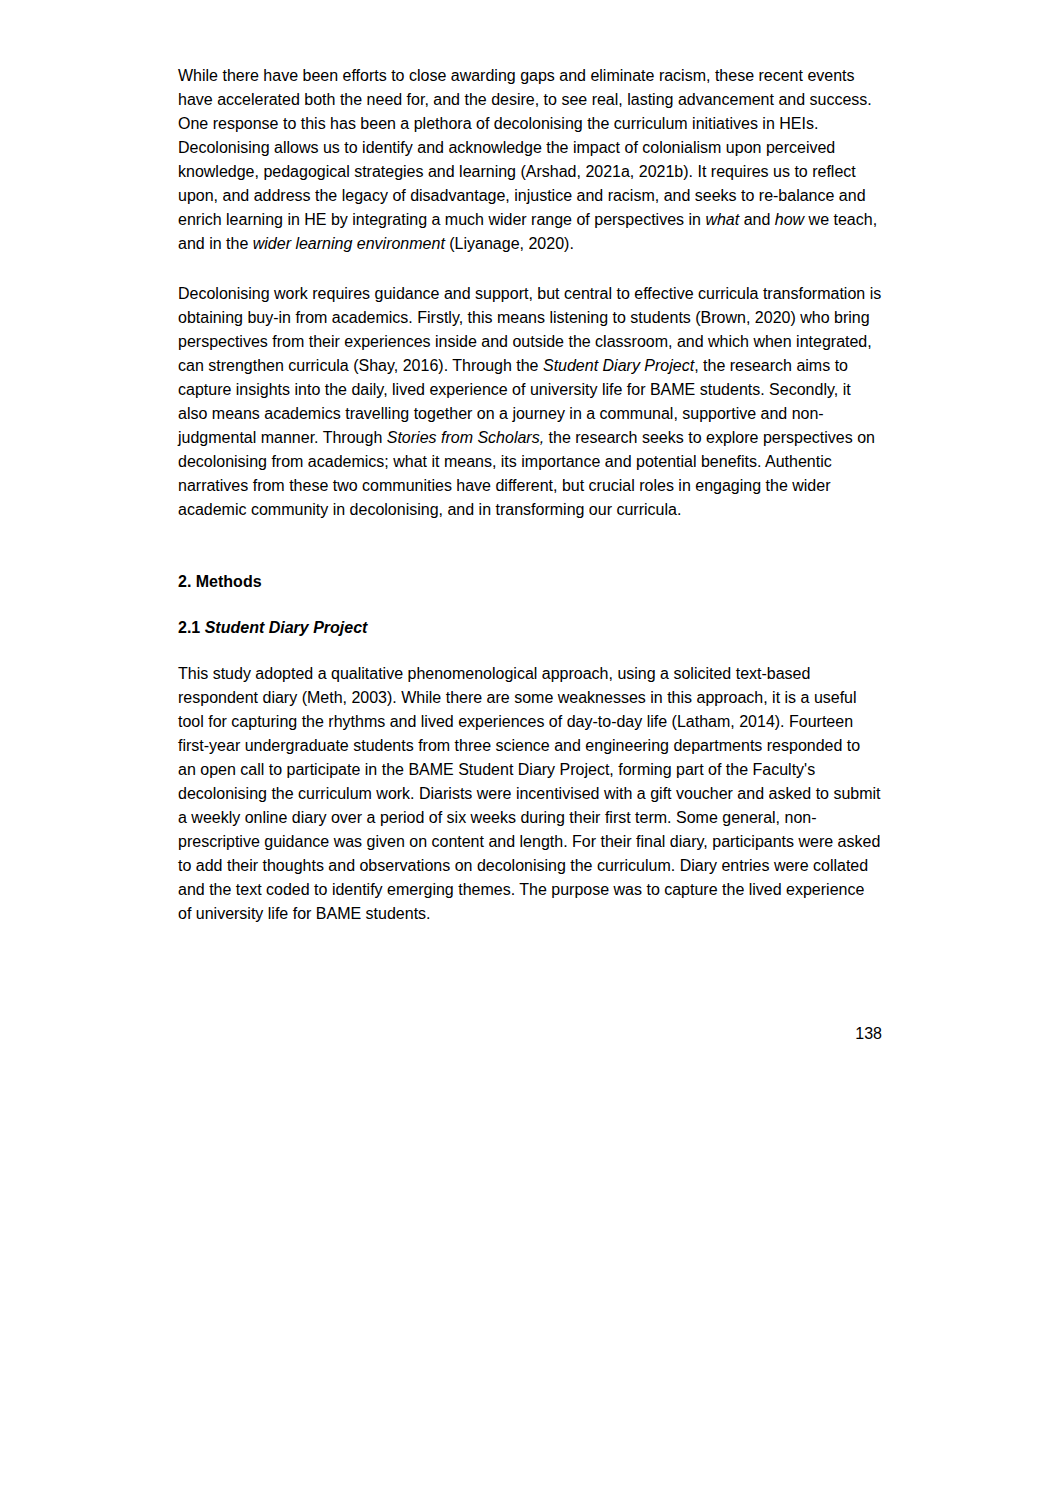While there have been efforts to close awarding gaps and eliminate racism, these recent events have accelerated both the need for, and the desire, to see real, lasting advancement and success. One response to this has been a plethora of decolonising the curriculum initiatives in HEIs. Decolonising allows us to identify and acknowledge the impact of colonialism upon perceived knowledge, pedagogical strategies and learning (Arshad, 2021a, 2021b). It requires us to reflect upon, and address the legacy of disadvantage, injustice and racism, and seeks to re-balance and enrich learning in HE by integrating a much wider range of perspectives in what and how we teach, and in the wider learning environment (Liyanage, 2020).
Decolonising work requires guidance and support, but central to effective curricula transformation is obtaining buy-in from academics. Firstly, this means listening to students (Brown, 2020) who bring perspectives from their experiences inside and outside the classroom, and which when integrated, can strengthen curricula (Shay, 2016). Through the Student Diary Project, the research aims to capture insights into the daily, lived experience of university life for BAME students. Secondly, it also means academics travelling together on a journey in a communal, supportive and non-judgmental manner. Through Stories from Scholars, the research seeks to explore perspectives on decolonising from academics; what it means, its importance and potential benefits. Authentic narratives from these two communities have different, but crucial roles in engaging the wider academic community in decolonising, and in transforming our curricula.
2. Methods
2.1 Student Diary Project
This study adopted a qualitative phenomenological approach, using a solicited text-based respondent diary (Meth, 2003). While there are some weaknesses in this approach, it is a useful tool for capturing the rhythms and lived experiences of day-to-day life (Latham, 2014). Fourteen first-year undergraduate students from three science and engineering departments responded to an open call to participate in the BAME Student Diary Project, forming part of the Faculty's decolonising the curriculum work. Diarists were incentivised with a gift voucher and asked to submit a weekly online diary over a period of six weeks during their first term. Some general, non-prescriptive guidance was given on content and length. For their final diary, participants were asked to add their thoughts and observations on decolonising the curriculum. Diary entries were collated and the text coded to identify emerging themes. The purpose was to capture the lived experience of university life for BAME students.
138